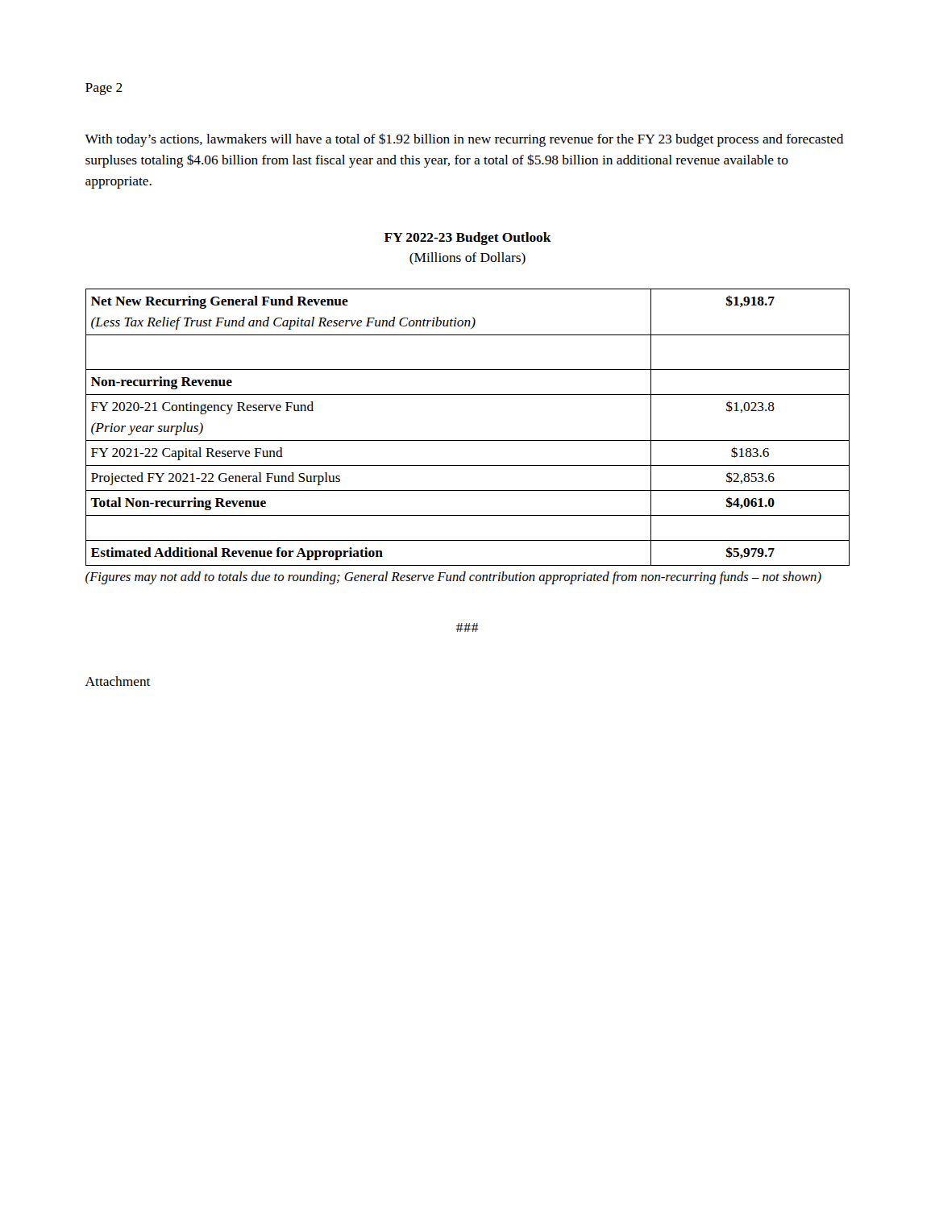Page 2
With today’s actions, lawmakers will have a total of $1.92 billion in new recurring revenue for the FY 23 budget process and forecasted surpluses totaling $4.06 billion from last fiscal year and this year, for a total of $5.98 billion in additional revenue available to appropriate.
FY 2022-23 Budget Outlook
(Millions of Dollars)
| Net New Recurring General Fund Revenue (Less Tax Relief Trust Fund and Capital Reserve Fund Contribution) | $1,918.7 |
| Non-recurring Revenue | |
| FY 2020-21 Contingency Reserve Fund (Prior year surplus) | $1,023.8 |
| FY 2021-22 Capital Reserve Fund | $183.6 |
| Projected FY 2021-22 General Fund Surplus | $2,853.6 |
| Total Non-recurring Revenue | $4,061.0 |
| Estimated Additional Revenue for Appropriation | $5,979.7 |
(Figures may not add to totals due to rounding; General Reserve Fund contribution appropriated from non-recurring funds – not shown)
###
Attachment